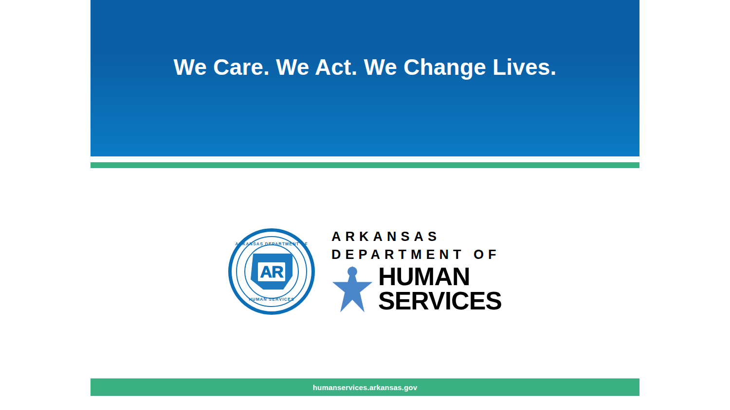We Care. We Act. We Change Lives.
ARKANSAS DEPARTMENT OF
AR
HUMAN SERVICES
ARKANSAS
DEPARTMENT OF
HUMAN
SERVICES
humanservices.arkansas.gov